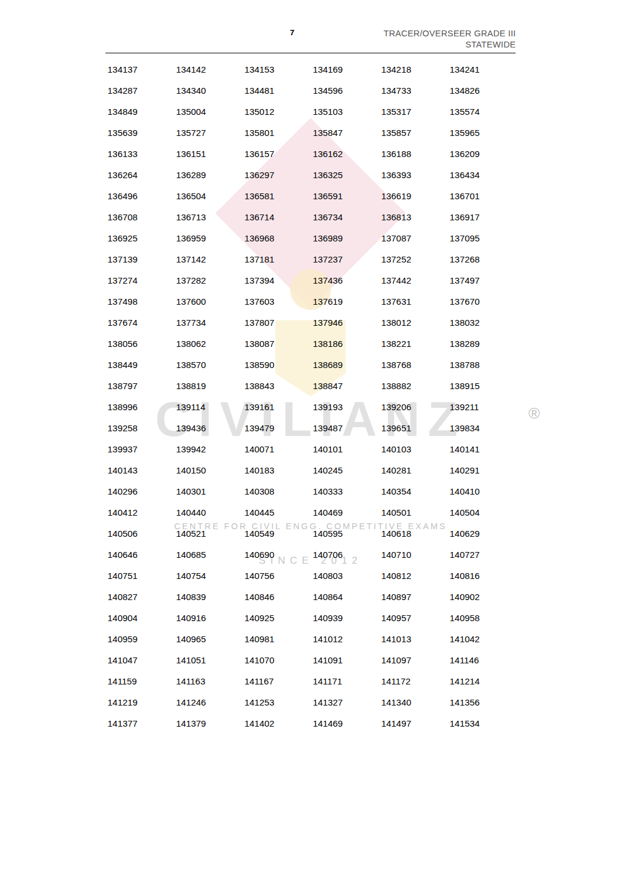CIVILIANZ
®
CENTRE FOR CIVIL ENGG. COMPETITIVE EXAMS
SINCE 2012
7
TRACER/OVERSEER GRADE III
STATEWIDE
| 134137 | 134142 | 134153 | 134169 | 134218 | 134241 |
| 134287 | 134340 | 134481 | 134596 | 134733 | 134826 |
| 134849 | 135004 | 135012 | 135103 | 135317 | 135574 |
| 135639 | 135727 | 135801 | 135847 | 135857 | 135965 |
| 136133 | 136151 | 136157 | 136162 | 136188 | 136209 |
| 136264 | 136289 | 136297 | 136325 | 136393 | 136434 |
| 136496 | 136504 | 136581 | 136591 | 136619 | 136701 |
| 136708 | 136713 | 136714 | 136734 | 136813 | 136917 |
| 136925 | 136959 | 136968 | 136989 | 137087 | 137095 |
| 137139 | 137142 | 137181 | 137237 | 137252 | 137268 |
| 137274 | 137282 | 137394 | 137436 | 137442 | 137497 |
| 137498 | 137600 | 137603 | 137619 | 137631 | 137670 |
| 137674 | 137734 | 137807 | 137946 | 138012 | 138032 |
| 138056 | 138062 | 138087 | 138186 | 138221 | 138289 |
| 138449 | 138570 | 138590 | 138689 | 138768 | 138788 |
| 138797 | 138819 | 138843 | 138847 | 138882 | 138915 |
| 138996 | 139114 | 139161 | 139193 | 139206 | 139211 |
| 139258 | 139436 | 139479 | 139487 | 139651 | 139834 |
| 139937 | 139942 | 140071 | 140101 | 140103 | 140141 |
| 140143 | 140150 | 140183 | 140245 | 140281 | 140291 |
| 140296 | 140301 | 140308 | 140333 | 140354 | 140410 |
| 140412 | 140440 | 140445 | 140469 | 140501 | 140504 |
| 140506 | 140521 | 140549 | 140595 | 140618 | 140629 |
| 140646 | 140685 | 140690 | 140706 | 140710 | 140727 |
| 140751 | 140754 | 140756 | 140803 | 140812 | 140816 |
| 140827 | 140839 | 140846 | 140864 | 140897 | 140902 |
| 140904 | 140916 | 140925 | 140939 | 140957 | 140958 |
| 140959 | 140965 | 140981 | 141012 | 141013 | 141042 |
| 141047 | 141051 | 141070 | 141091 | 141097 | 141146 |
| 141159 | 141163 | 141167 | 141171 | 141172 | 141214 |
| 141219 | 141246 | 141253 | 141327 | 141340 | 141356 |
| 141377 | 141379 | 141402 | 141469 | 141497 | 141534 |